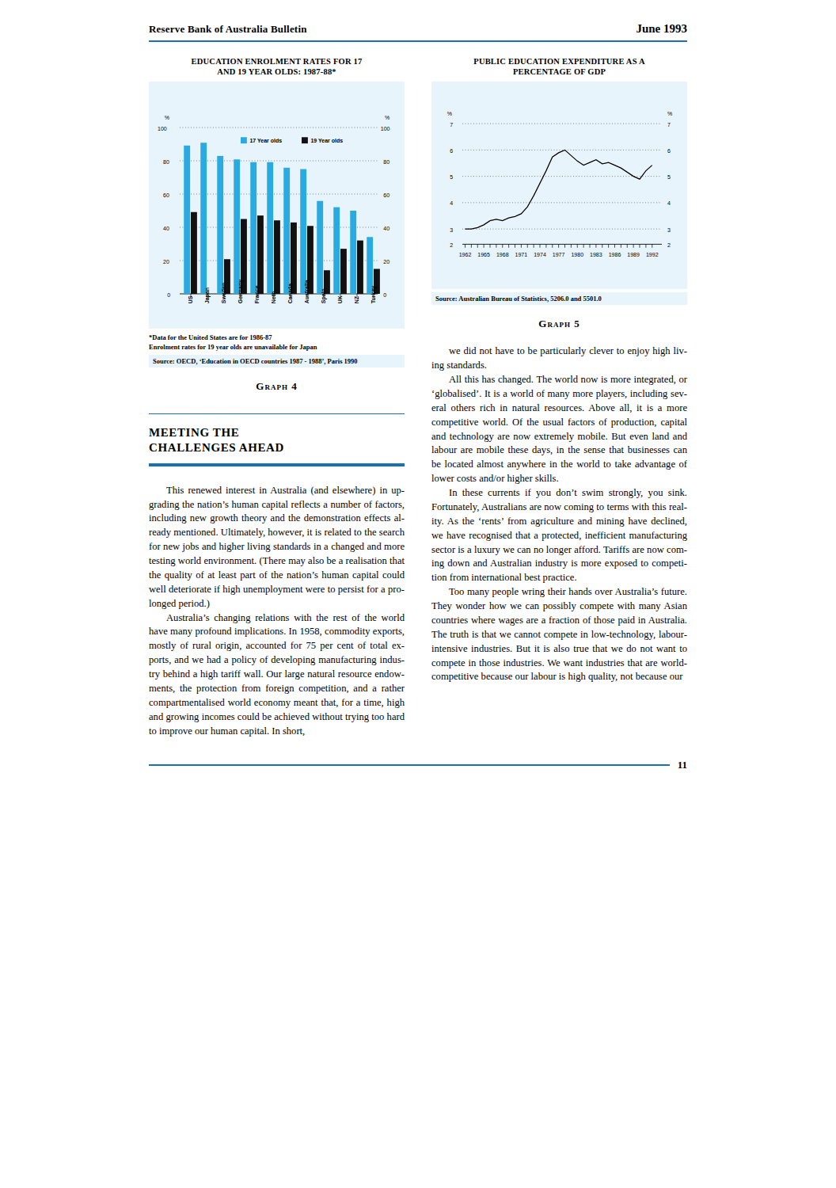Reserve Bank of Australia Bulletin
June 1993
Education enrolment rates for 17
and 19 year olds: 1987-88*
% 100 80 60 40 20 0 % 100 80 60 40 20 0 17 Year olds 19 Year olds US Japan Sweden Germany France Neth. Canada Australia Spain UK NZ Turkey
*Data for the United States are for 1986-87
Enrolment rates for 19 year olds are unavailable for Japan
Source: OECD, ‘Education in OECD countries 1987 - 1988’, Paris 1990
Graph 4
Meeting the
challenges ahead
This renewed interest in Australia (and elsewhere) in upgrading the nation’s human capital reflects a number of factors, including new growth theory and the demonstration effects already mentioned. Ultimately, however, it is related to the search for new jobs and higher living standards in a changed and more testing world environment. (There may also be a realisation that the quality of at least part of the nation’s human capital could well deteriorate if high unemployment were to persist for a prolonged period.)
Australia’s changing relations with the rest of the world have many profound implications. In 1958, commodity exports, mostly of rural origin, accounted for 75 per cent of total exports, and we had a policy of developing manufacturing industry behind a high tariff wall. Our large natural resource endowments, the protection from foreign competition, and a rather compartmentalised world economy meant that, for a time, high and growing incomes could be achieved without trying too hard to improve our human capital. In short,
Public education expenditure as a
percentage of GDP
% 7 6 5 4 3 2 % 7 6 5 4 3 2 1962 1965 1968 1971 1974 1977 1980 1983 1986 1989 1992
Source: Australian Bureau of Statistics, 5206.0 and 5501.0
Graph 5
we did not have to be particularly clever to enjoy high living standards.
All this has changed. The world now is more integrated, or ‘globalised’. It is a world of many more players, including several others rich in natural resources. Above all, it is a more competitive world. Of the usual factors of production, capital and technology are now extremely mobile. But even land and labour are mobile these days, in the sense that businesses can be located almost anywhere in the world to take advantage of lower costs and/or higher skills.
In these currents if you don’t swim strongly, you sink. Fortunately, Australians are now coming to terms with this reality. As the ‘rents’ from agriculture and mining have declined, we have recognised that a protected, inefficient manufacturing sector is a luxury we can no longer afford. Tariffs are now coming down and Australian industry is more exposed to competition from international best practice.
Too many people wring their hands over Australia’s future. They wonder how we can possibly compete with many Asian countries where wages are a fraction of those paid in Australia. The truth is that we cannot compete in low-technology, labour-intensive industries. But it is also true that we do not want to compete in those industries. We want industries that are world-competitive because our labour is high quality, not because our
11